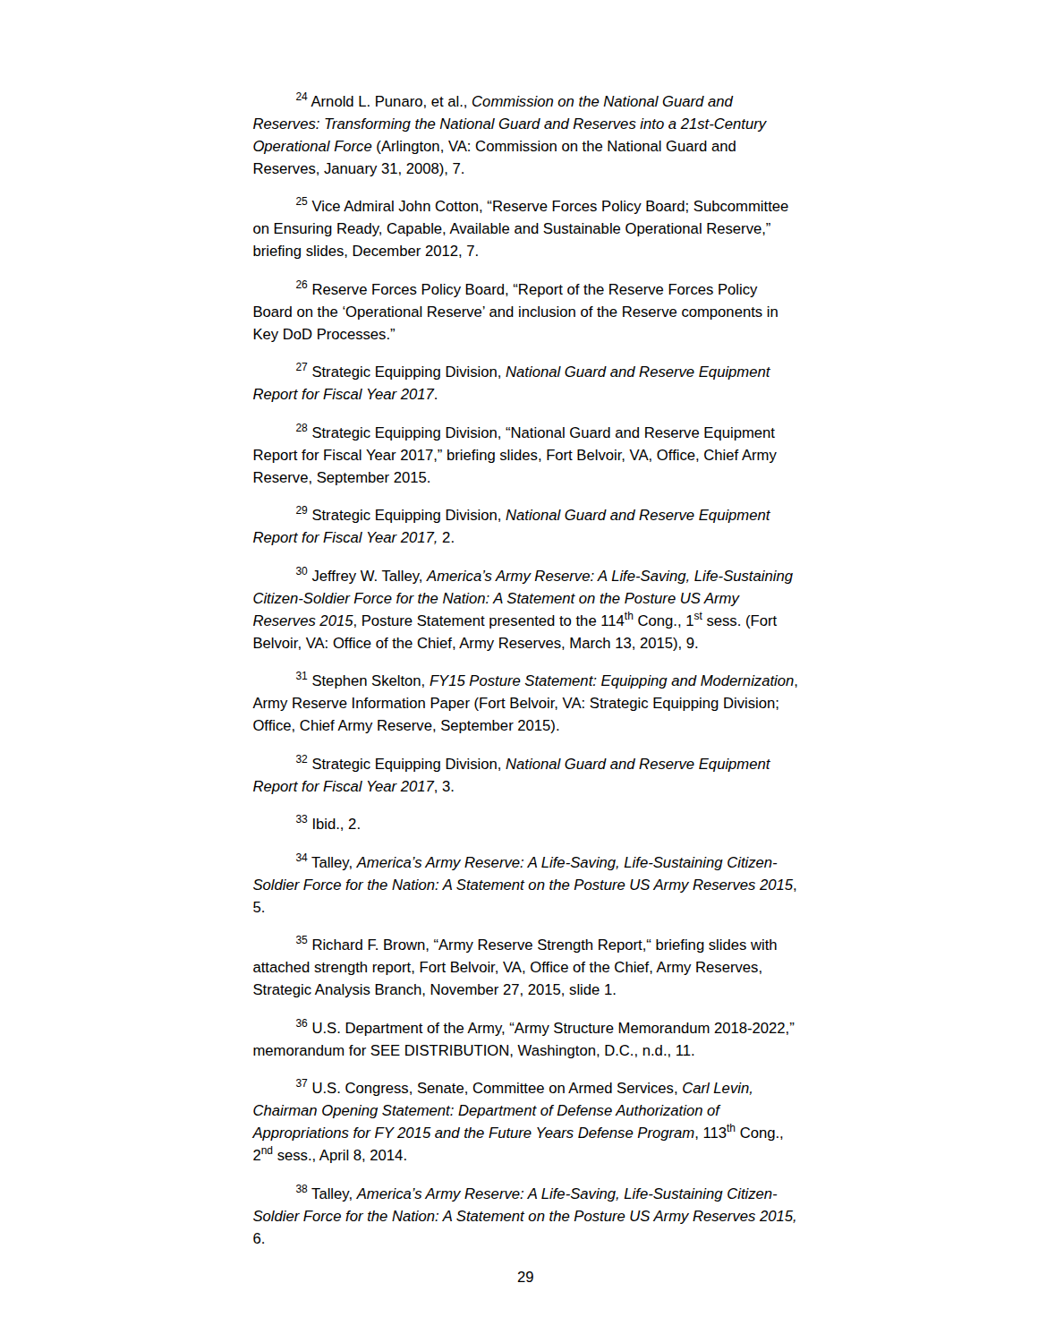24 Arnold L. Punaro, et al., Commission on the National Guard and Reserves: Transforming the National Guard and Reserves into a 21st-Century Operational Force (Arlington, VA: Commission on the National Guard and Reserves, January 31, 2008), 7.
25 Vice Admiral John Cotton, “Reserve Forces Policy Board; Subcommittee on Ensuring Ready, Capable, Available and Sustainable Operational Reserve,” briefing slides, December 2012, 7.
26 Reserve Forces Policy Board, “Report of the Reserve Forces Policy Board on the ‘Operational Reserve’ and inclusion of the Reserve components in Key DoD Processes.”
27 Strategic Equipping Division, National Guard and Reserve Equipment Report for Fiscal Year 2017.
28 Strategic Equipping Division, “National Guard and Reserve Equipment Report for Fiscal Year 2017,” briefing slides, Fort Belvoir, VA, Office, Chief Army Reserve, September 2015.
29 Strategic Equipping Division, National Guard and Reserve Equipment Report for Fiscal Year 2017, 2.
30 Jeffrey W. Talley, America’s Army Reserve: A Life-Saving, Life-Sustaining Citizen-Soldier Force for the Nation: A Statement on the Posture US Army Reserves 2015, Posture Statement presented to the 114th Cong., 1st sess. (Fort Belvoir, VA: Office of the Chief, Army Reserves, March 13, 2015), 9.
31 Stephen Skelton, FY15 Posture Statement: Equipping and Modernization, Army Reserve Information Paper (Fort Belvoir, VA: Strategic Equipping Division; Office, Chief Army Reserve, September 2015).
32 Strategic Equipping Division, National Guard and Reserve Equipment Report for Fiscal Year 2017, 3.
33 Ibid., 2.
34 Talley, America’s Army Reserve: A Life-Saving, Life-Sustaining Citizen-Soldier Force for the Nation: A Statement on the Posture US Army Reserves 2015, 5.
35 Richard F. Brown, “Army Reserve Strength Report,“ briefing slides with attached strength report, Fort Belvoir, VA, Office of the Chief, Army Reserves, Strategic Analysis Branch, November 27, 2015, slide 1.
36 U.S. Department of the Army, “Army Structure Memorandum 2018-2022,” memorandum for SEE DISTRIBUTION, Washington, D.C., n.d., 11.
37 U.S. Congress, Senate, Committee on Armed Services, Carl Levin, Chairman Opening Statement: Department of Defense Authorization of Appropriations for FY 2015 and the Future Years Defense Program, 113th Cong., 2nd sess., April 8, 2014.
38 Talley, America’s Army Reserve: A Life-Saving, Life-Sustaining Citizen-Soldier Force for the Nation: A Statement on the Posture US Army Reserves 2015, 6.
29